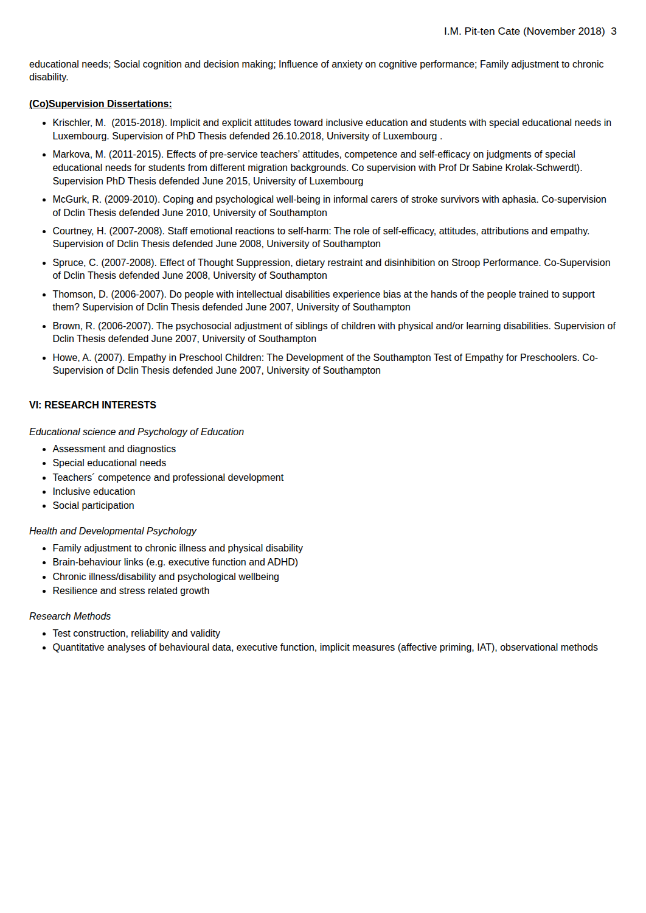I.M. Pit-ten Cate (November 2018) 3
educational needs; Social cognition and decision making; Influence of anxiety on cognitive performance; Family adjustment to chronic disability.
(Co)Supervision Dissertations:
Krischler, M. (2015-2018). Implicit and explicit attitudes toward inclusive education and students with special educational needs in Luxembourg. Supervision of PhD Thesis defended 26.10.2018, University of Luxembourg .
Markova, M. (2011-2015). Effects of pre-service teachers’ attitudes, competence and self-efficacy on judgments of special educational needs for students from different migration backgrounds. Co supervision with Prof Dr Sabine Krolak-Schwerdt). Supervision PhD Thesis defended June 2015, University of Luxembourg
McGurk, R. (2009-2010). Coping and psychological well-being in informal carers of stroke survivors with aphasia. Co-supervision of Dclin Thesis defended June 2010, University of Southampton
Courtney, H. (2007-2008). Staff emotional reactions to self-harm: The role of self-efficacy, attitudes, attributions and empathy. Supervision of Dclin Thesis defended June 2008, University of Southampton
Spruce, C. (2007-2008). Effect of Thought Suppression, dietary restraint and disinhibition on Stroop Performance. Co-Supervision of Dclin Thesis defended June 2008, University of Southampton
Thomson, D. (2006-2007). Do people with intellectual disabilities experience bias at the hands of the people trained to support them? Supervision of Dclin Thesis defended June 2007, University of Southampton
Brown, R. (2006-2007). The psychosocial adjustment of siblings of children with physical and/or learning disabilities. Supervision of Dclin Thesis defended June 2007, University of Southampton
Howe, A. (2007). Empathy in Preschool Children: The Development of the Southampton Test of Empathy for Preschoolers. Co-Supervision of Dclin Thesis defended June 2007, University of Southampton
VI: RESEARCH INTERESTS
Educational science and Psychology of Education
Assessment and diagnostics
Special educational needs
Teachers´ competence and professional development
Inclusive education
Social participation
Health and Developmental Psychology
Family adjustment to chronic illness and physical disability
Brain-behaviour links (e.g. executive function and ADHD)
Chronic illness/disability and psychological wellbeing
Resilience and stress related growth
Research Methods
Test construction, reliability and validity
Quantitative analyses of behavioural data, executive function, implicit measures (affective priming, IAT), observational methods